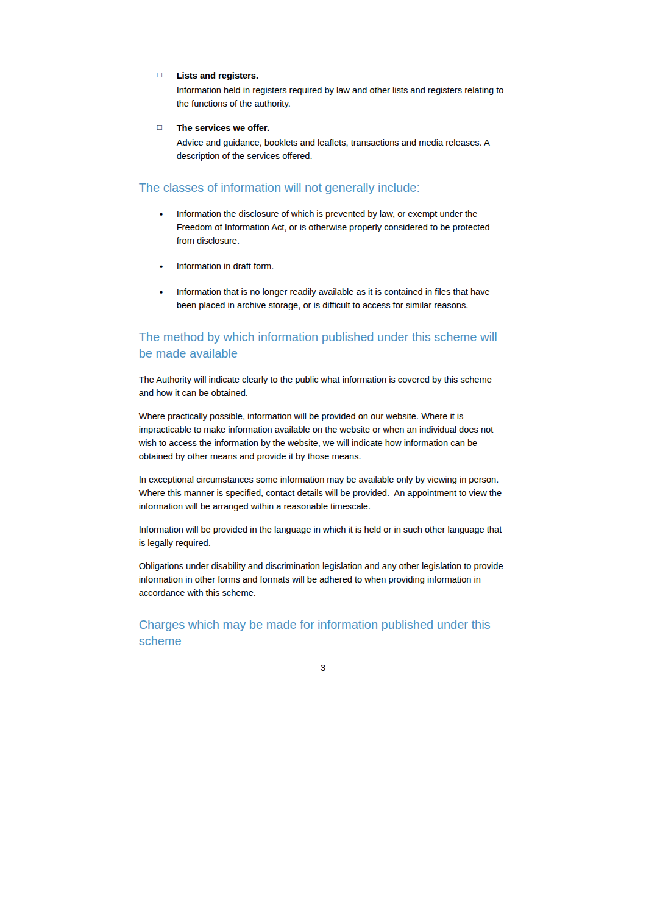Lists and registers. Information held in registers required by law and other lists and registers relating to the functions of the authority.
The services we offer. Advice and guidance, booklets and leaflets, transactions and media releases. A description of the services offered.
The classes of information will not generally include:
Information the disclosure of which is prevented by law, or exempt under the Freedom of Information Act, or is otherwise properly considered to be protected from disclosure.
Information in draft form.
Information that is no longer readily available as it is contained in files that have been placed in archive storage, or is difficult to access for similar reasons.
The method by which information published under this scheme will be made available
The Authority will indicate clearly to the public what information is covered by this scheme and how it can be obtained.
Where practically possible, information will be provided on our website. Where it is impracticable to make information available on the website or when an individual does not wish to access the information by the website, we will indicate how information can be obtained by other means and provide it by those means.
In exceptional circumstances some information may be available only by viewing in person. Where this manner is specified, contact details will be provided. An appointment to view the information will be arranged within a reasonable timescale.
Information will be provided in the language in which it is held or in such other language that is legally required.
Obligations under disability and discrimination legislation and any other legislation to provide information in other forms and formats will be adhered to when providing information in accordance with this scheme.
Charges which may be made for information published under this scheme
3